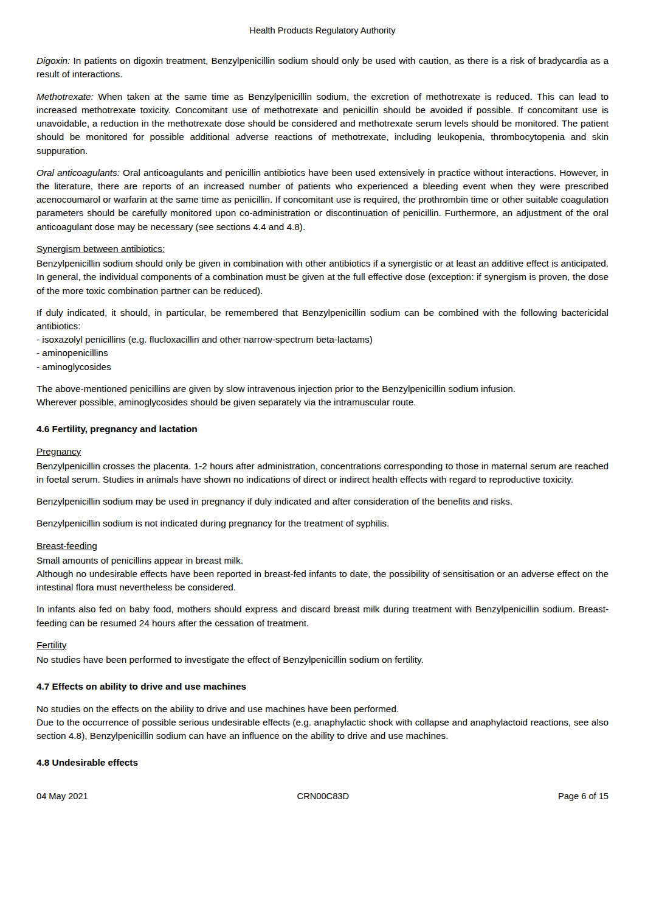Health Products Regulatory Authority
Digoxin: In patients on digoxin treatment, Benzylpenicillin sodium should only be used with caution, as there is a risk of bradycardia as a result of interactions.
Methotrexate: When taken at the same time as Benzylpenicillin sodium, the excretion of methotrexate is reduced. This can lead to increased methotrexate toxicity. Concomitant use of methotrexate and penicillin should be avoided if possible. If concomitant use is unavoidable, a reduction in the methotrexate dose should be considered and methotrexate serum levels should be monitored. The patient should be monitored for possible additional adverse reactions of methotrexate, including leukopenia, thrombocytopenia and skin suppuration.
Oral anticoagulants: Oral anticoagulants and penicillin antibiotics have been used extensively in practice without interactions. However, in the literature, there are reports of an increased number of patients who experienced a bleeding event when they were prescribed acenocoumarol or warfarin at the same time as penicillin. If concomitant use is required, the prothrombin time or other suitable coagulation parameters should be carefully monitored upon co-administration or discontinuation of penicillin. Furthermore, an adjustment of the oral anticoagulant dose may be necessary (see sections 4.4 and 4.8).
Synergism between antibiotics:
Benzylpenicillin sodium should only be given in combination with other antibiotics if a synergistic or at least an additive effect is anticipated. In general, the individual components of a combination must be given at the full effective dose (exception: if synergism is proven, the dose of the more toxic combination partner can be reduced).
If duly indicated, it should, in particular, be remembered that Benzylpenicillin sodium can be combined with the following bactericidal antibiotics:
- isoxazolyl penicillins (e.g. flucloxacillin and other narrow-spectrum beta-lactams)
- aminopenicillins
- aminoglycosides
The above-mentioned penicillins are given by slow intravenous injection prior to the Benzylpenicillin sodium infusion.
Wherever possible, aminoglycosides should be given separately via the intramuscular route.
4.6 Fertility, pregnancy and lactation
Pregnancy
Benzylpenicillin crosses the placenta. 1-2 hours after administration, concentrations corresponding to those in maternal serum are reached in foetal serum. Studies in animals have shown no indications of direct or indirect health effects with regard to reproductive toxicity.
Benzylpenicillin sodium may be used in pregnancy if duly indicated and after consideration of the benefits and risks.
Benzylpenicillin sodium is not indicated during pregnancy for the treatment of syphilis.
Breast-feeding
Small amounts of penicillins appear in breast milk.
Although no undesirable effects have been reported in breast-fed infants to date, the possibility of sensitisation or an adverse effect on the intestinal flora must nevertheless be considered.
In infants also fed on baby food, mothers should express and discard breast milk during treatment with Benzylpenicillin sodium. Breast-feeding can be resumed 24 hours after the cessation of treatment.
Fertility
No studies have been performed to investigate the effect of Benzylpenicillin sodium on fertility.
4.7 Effects on ability to drive and use machines
No studies on the effects on the ability to drive and use machines have been performed.
Due to the occurrence of possible serious undesirable effects (e.g. anaphylactic shock with collapse and anaphylactoid reactions, see also section 4.8), Benzylpenicillin sodium can have an influence on the ability to drive and use machines.
4.8 Undesirable effects
04 May 2021 CRN00C83D Page 6 of 15